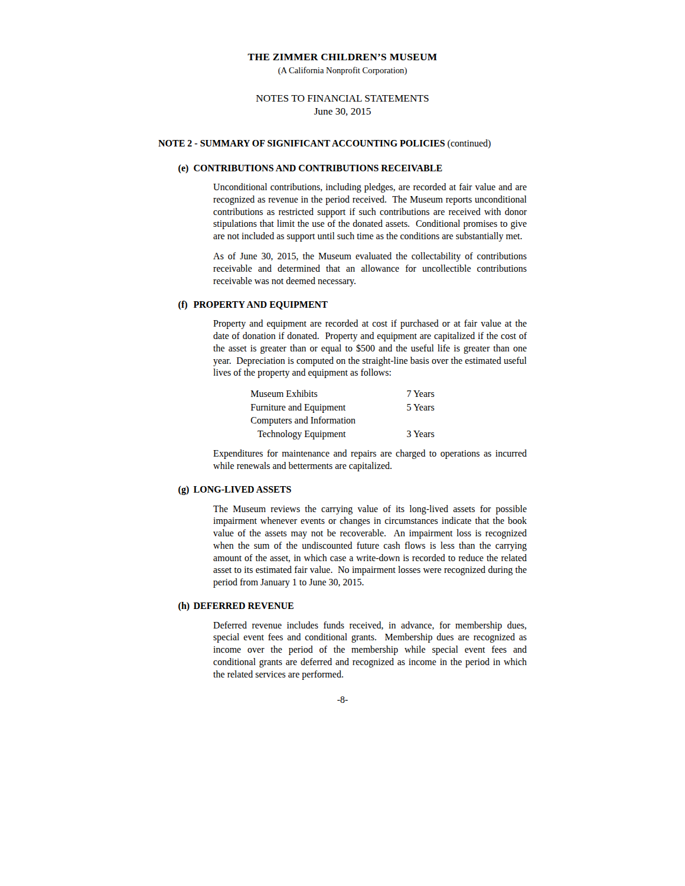THE ZIMMER CHILDREN’S MUSEUM
(A California Nonprofit Corporation)
NOTES TO FINANCIAL STATEMENTS
June 30, 2015
NOTE 2 - SUMMARY OF SIGNIFICANT ACCOUNTING POLICIES (continued)
(e) CONTRIBUTIONS AND CONTRIBUTIONS RECEIVABLE
Unconditional contributions, including pledges, are recorded at fair value and are recognized as revenue in the period received. The Museum reports unconditional contributions as restricted support if such contributions are received with donor stipulations that limit the use of the donated assets. Conditional promises to give are not included as support until such time as the conditions are substantially met.
As of June 30, 2015, the Museum evaluated the collectability of contributions receivable and determined that an allowance for uncollectible contributions receivable was not deemed necessary.
(f) PROPERTY AND EQUIPMENT
Property and equipment are recorded at cost if purchased or at fair value at the date of donation if donated. Property and equipment are capitalized if the cost of the asset is greater than or equal to $500 and the useful life is greater than one year. Depreciation is computed on the straight-line basis over the estimated useful lives of the property and equipment as follows:
| Museum Exhibits | 7 Years |
| Furniture and Equipment | 5 Years |
| Computers and Information | |
| Technology Equipment | 3 Years |
Expenditures for maintenance and repairs are charged to operations as incurred while renewals and betterments are capitalized.
(g) LONG-LIVED ASSETS
The Museum reviews the carrying value of its long-lived assets for possible impairment whenever events or changes in circumstances indicate that the book value of the assets may not be recoverable. An impairment loss is recognized when the sum of the undiscounted future cash flows is less than the carrying amount of the asset, in which case a write-down is recorded to reduce the related asset to its estimated fair value. No impairment losses were recognized during the period from January 1 to June 30, 2015.
(h) DEFERRED REVENUE
Deferred revenue includes funds received, in advance, for membership dues, special event fees and conditional grants. Membership dues are recognized as income over the period of the membership while special event fees and conditional grants are deferred and recognized as income in the period in which the related services are performed.
-8-